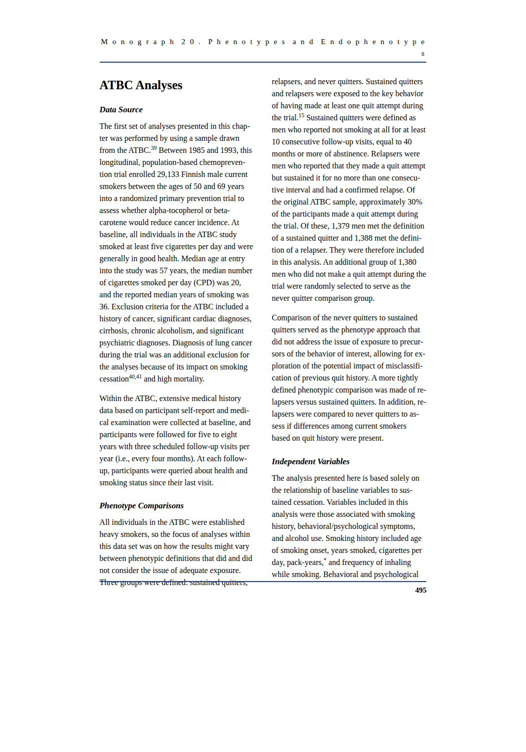M o n o g r a p h 2 0 . P h e n o t y p e s a n d E n d o p h e n o t y p e s
ATBC Analyses
Data Source
The first set of analyses presented in this chapter was performed by using a sample drawn from the ATBC.39 Between 1985 and 1993, this longitudinal, population-based chemoprevention trial enrolled 29,133 Finnish male current smokers between the ages of 50 and 69 years into a randomized primary prevention trial to assess whether alpha-tocopherol or beta-carotene would reduce cancer incidence. At baseline, all individuals in the ATBC study smoked at least five cigarettes per day and were generally in good health. Median age at entry into the study was 57 years, the median number of cigarettes smoked per day (CPD) was 20, and the reported median years of smoking was 36. Exclusion criteria for the ATBC included a history of cancer, significant cardiac diagnoses, cirrhosis, chronic alcoholism, and significant psychiatric diagnoses. Diagnosis of lung cancer during the trial was an additional exclusion for the analyses because of its impact on smoking cessation40,41 and high mortality.
Within the ATBC, extensive medical history data based on participant self-report and medical examination were collected at baseline, and participants were followed for five to eight years with three scheduled follow-up visits per year (i.e., every four months). At each follow-up, participants were queried about health and smoking status since their last visit.
Phenotype Comparisons
All individuals in the ATBC were established heavy smokers, so the focus of analyses within this data set was on how the results might vary between phenotypic definitions that did and did not consider the issue of adequate exposure. Three groups were defined: sustained quitters, relapsers, and never quitters. Sustained quitters and relapsers were exposed to the key behavior of having made at least one quit attempt during the trial.15 Sustained quitters were defined as men who reported not smoking at all for at least 10 consecutive follow-up visits, equal to 40 months or more of abstinence. Relapsers were men who reported that they made a quit attempt but sustained it for no more than one consecutive interval and had a confirmed relapse. Of the original ATBC sample, approximately 30% of the participants made a quit attempt during the trial. Of these, 1,379 men met the definition of a sustained quitter and 1,388 met the definition of a relapser. They were therefore included in this analysis. An additional group of 1,380 men who did not make a quit attempt during the trial were randomly selected to serve as the never quitter comparison group.
Comparison of the never quitters to sustained quitters served as the phenotype approach that did not address the issue of exposure to precursors of the behavior of interest, allowing for exploration of the potential impact of misclassification of previous quit history. A more tightly defined phenotypic comparison was made of relapsers versus sustained quitters. In addition, relapsers were compared to never quitters to assess if differences among current smokers based on quit history were present.
Independent Variables
The analysis presented here is based solely on the relationship of baseline variables to sustained cessation. Variables included in this analysis were those associated with smoking history, behavioral/psychological symptoms, and alcohol use. Smoking history included age of smoking onset, years smoked, cigarettes per day, pack-years,* and frequency of inhaling while smoking. Behavioral and psychological
495